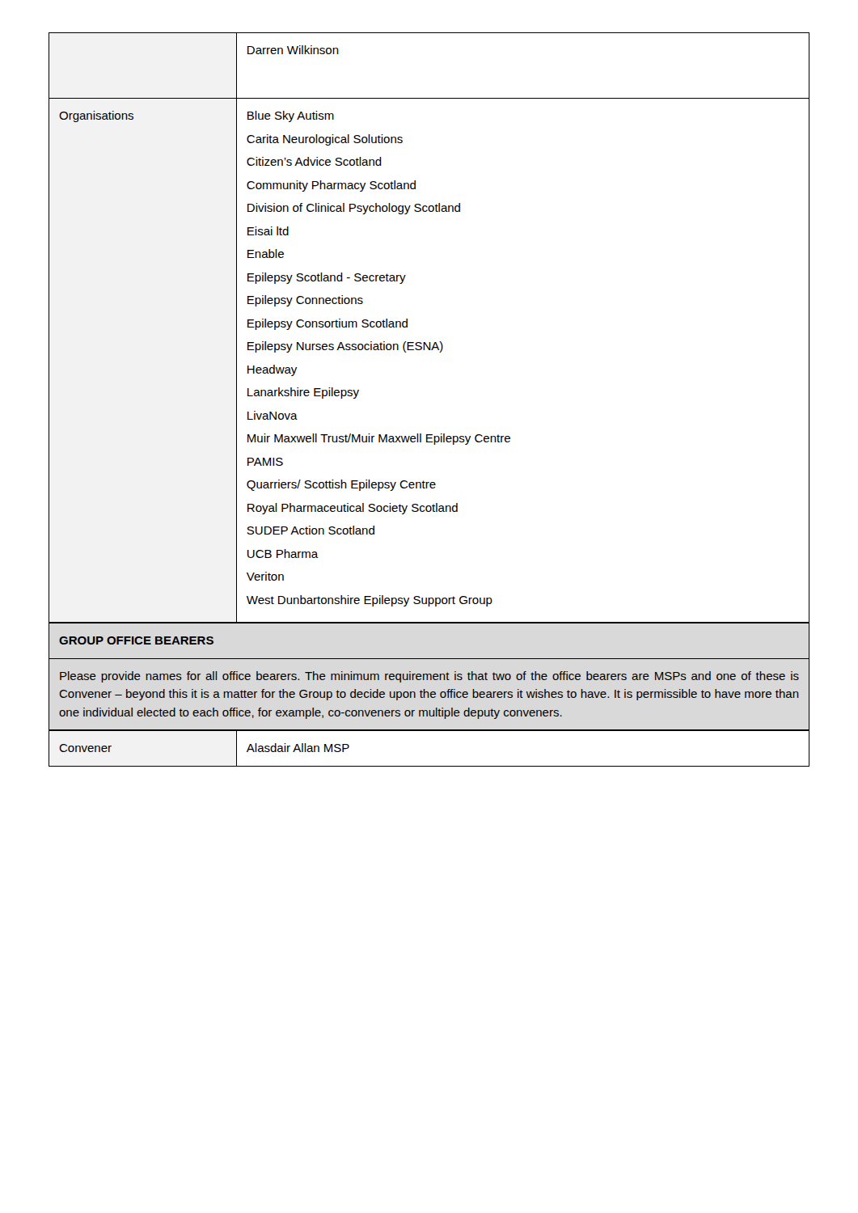| | Darren Wilkinson |
| Organisations | Blue Sky Autism Carita Neurological Solutions Citizen’s Advice Scotland Community Pharmacy Scotland Division of Clinical Psychology Scotland Eisai ltd Enable Epilepsy Scotland - Secretary Epilepsy Connections Epilepsy Consortium Scotland Epilepsy Nurses Association (ESNA) Headway Lanarkshire Epilepsy LivaNova Muir Maxwell Trust/Muir Maxwell Epilepsy Centre PAMIS Quarriers/ Scottish Epilepsy Centre Royal Pharmaceutical Society Scotland SUDEP Action Scotland UCB Pharma Veriton West Dunbartonshire Epilepsy Support Group |
GROUP OFFICE BEARERS
Please provide names for all office bearers. The minimum requirement is that two of the office bearers are MSPs and one of these is Convener – beyond this it is a matter for the Group to decide upon the office bearers it wishes to have. It is permissible to have more than one individual elected to each office, for example, co-conveners or multiple deputy conveners.
| Convener | Alasdair Allan MSP |